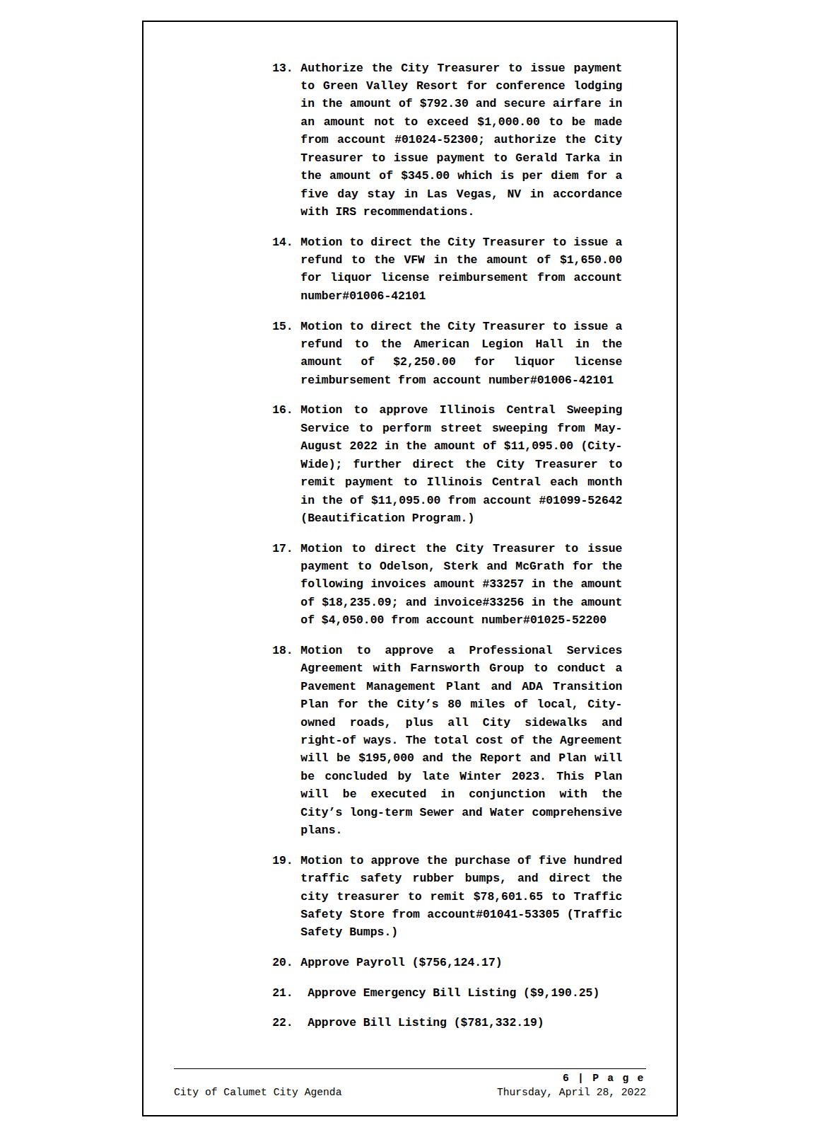13. Authorize the City Treasurer to issue payment to Green Valley Resort for conference lodging in the amount of $792.30 and secure airfare in an amount not to exceed $1,000.00 to be made from account #01024-52300; authorize the City Treasurer to issue payment to Gerald Tarka in the amount of $345.00 which is per diem for a five day stay in Las Vegas, NV in accordance with IRS recommendations.
14. Motion to direct the City Treasurer to issue a refund to the VFW in the amount of $1,650.00 for liquor license reimbursement from account number#01006-42101
15. Motion to direct the City Treasurer to issue a refund to the American Legion Hall in the amount of $2,250.00 for liquor license reimbursement from account number#01006-42101
16. Motion to approve Illinois Central Sweeping Service to perform street sweeping from May-August 2022 in the amount of $11,095.00 (City-Wide); further direct the City Treasurer to remit payment to Illinois Central each month in the of $11,095.00 from account #01099-52642 (Beautification Program.)
17. Motion to direct the City Treasurer to issue payment to Odelson, Sterk and McGrath for the following invoices amount #33257 in the amount of $18,235.09; and invoice#33256 in the amount of $4,050.00 from account number#01025-52200
18. Motion to approve a Professional Services Agreement with Farnsworth Group to conduct a Pavement Management Plant and ADA Transition Plan for the City’s 80 miles of local, City-owned roads, plus all City sidewalks and right-of ways. The total cost of the Agreement will be $195,000 and the Report and Plan will be concluded by late Winter 2023. This Plan will be executed in conjunction with the City’s long-term Sewer and Water comprehensive plans.
19. Motion to approve the purchase of five hundred traffic safety rubber bumps, and direct the city treasurer to remit $78,601.65 to Traffic Safety Store from account#01041-53305 (Traffic Safety Bumps.)
20. Approve Payroll ($756,124.17)
21. Approve Emergency Bill Listing ($9,190.25)
22. Approve Bill Listing ($781,332.19)
6 | P a g e
City of Calumet City Agenda Thursday, April 28, 2022